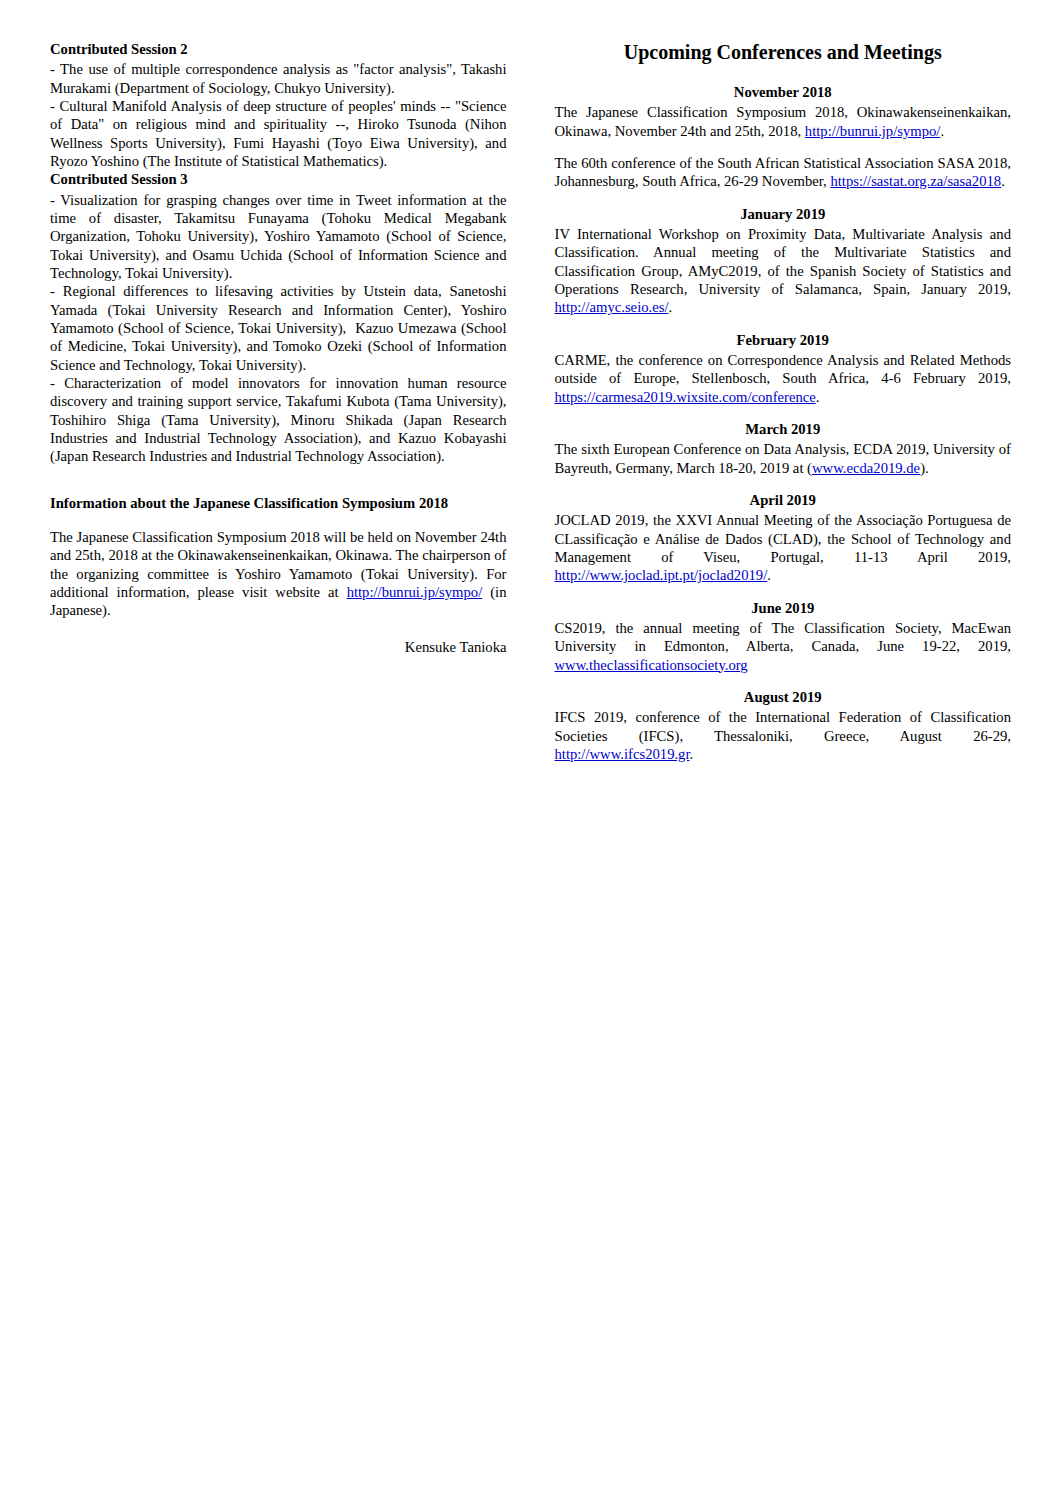Contributed Session 2
- The use of multiple correspondence analysis as "factor analysis", Takashi Murakami (Department of Sociology, Chukyo University).
- Cultural Manifold Analysis of deep structure of peoples' minds -- "Science of Data" on religious mind and spirituality --, Hiroko Tsunoda (Nihon Wellness Sports University), Fumi Hayashi (Toyo Eiwa University), and Ryozo Yoshino (The Institute of Statistical Mathematics).
Contributed Session 3
- Visualization for grasping changes over time in Tweet information at the time of disaster, Takamitsu Funayama (Tohoku Medical Megabank Organization, Tohoku University), Yoshiro Yamamoto (School of Science, Tokai University), and Osamu Uchida (School of Information Science and Technology, Tokai University).
- Regional differences to lifesaving activities by Utstein data, Sanetoshi Yamada (Tokai University Research and Information Center), Yoshiro Yamamoto (School of Science, Tokai University), Kazuo Umezawa (School of Medicine, Tokai University), and Tomoko Ozeki (School of Information Science and Technology, Tokai University).
- Characterization of model innovators for innovation human resource discovery and training support service, Takafumi Kubota (Tama University), Toshihiro Shiga (Tama University), Minoru Shikada (Japan Research Industries and Industrial Technology Association), and Kazuo Kobayashi (Japan Research Industries and Industrial Technology Association).
Information about the Japanese Classification Symposium 2018
The Japanese Classification Symposium 2018 will be held on November 24th and 25th, 2018 at the Okinawakenseinenkaikan, Okinawa. The chairperson of the organizing committee is Yoshiro Yamamoto (Tokai University). For additional information, please visit website at http://bunrui.jp/sympo/ (in Japanese).
Kensuke Tanioka
Upcoming Conferences and Meetings
November 2018
The Japanese Classification Symposium 2018, Okinawakenseinenkaikan, Okinawa, November 24th and 25th, 2018, http://bunrui.jp/sympo/.
The 60th conference of the South African Statistical Association SASA 2018, Johannesburg, South Africa, 26-29 November, https://sastat.org.za/sasa2018.
January 2019
IV International Workshop on Proximity Data, Multivariate Analysis and Classification. Annual meeting of the Multivariate Statistics and Classification Group, AMyC2019, of the Spanish Society of Statistics and Operations Research, University of Salamanca, Spain, January 2019, http://amyc.seio.es/.
February 2019
CARME, the conference on Correspondence Analysis and Related Methods outside of Europe, Stellenbosch, South Africa, 4-6 February 2019, https://carmesa2019.wixsite.com/conference.
March 2019
The sixth European Conference on Data Analysis, ECDA 2019, University of Bayreuth, Germany, March 18-20, 2019 at (www.ecda2019.de).
April 2019
JOCLAD 2019, the XXVI Annual Meeting of the Associação Portuguesa de CLassificação e Análise de Dados (CLAD), the School of Technology and Management of Viseu, Portugal, 11-13 April 2019, http://www.joclad.ipt.pt/joclad2019/.
June 2019
CS2019, the annual meeting of The Classification Society, MacEwan University in Edmonton, Alberta, Canada, June 19-22, 2019, www.theclassificationsociety.org
August 2019
IFCS 2019, conference of the International Federation of Classification Societies (IFCS), Thessaloniki, Greece, August 26-29, http://www.ifcs2019.gr.